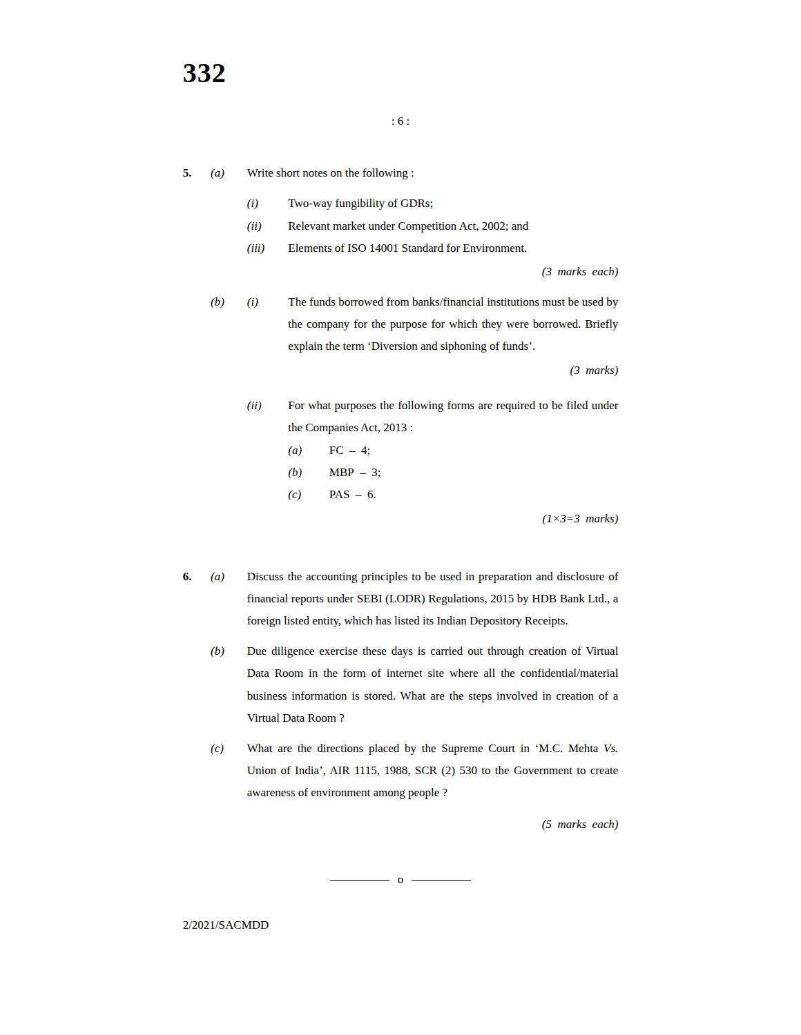332
: 6 :
5.
(a)
Write short notes on the following :
(i)
Two-way fungibility of GDRs;
(ii)
Relevant market under Competition Act, 2002; and
(iii)
Elements of ISO 14001 Standard for Environment.
(3 marks each)
(b)
(i)
The funds borrowed from banks/financial institutions must be used by the company for the purpose for which they were borrowed. Briefly explain the term ‘Diversion and siphoning of funds’.
(3 marks)
(ii)
For what purposes the following forms are required to be filed under the Companies Act, 2013 :
(a)
FC – 4;
(b)
MBP – 3;
(c)
PAS – 6.
(1×3=3 marks)
6.
(a)
Discuss the accounting principles to be used in preparation and disclosure of financial reports under SEBI (LODR) Regulations, 2015 by HDB Bank Ltd., a foreign listed entity, which has listed its Indian Depository Receipts.
(b)
Due diligence exercise these days is carried out through creation of Virtual Data Room in the form of internet site where all the confidential/material business information is stored. What are the steps involved in creation of a Virtual Data Room ?
(c)
What are the directions placed by the Supreme Court in ‘M.C. Mehta Vs. Union of India’, AIR 1115, 1988, SCR (2) 530 to the Government to create awareness of environment among people ?
(5 marks each)
o
2/2021/SACMDD